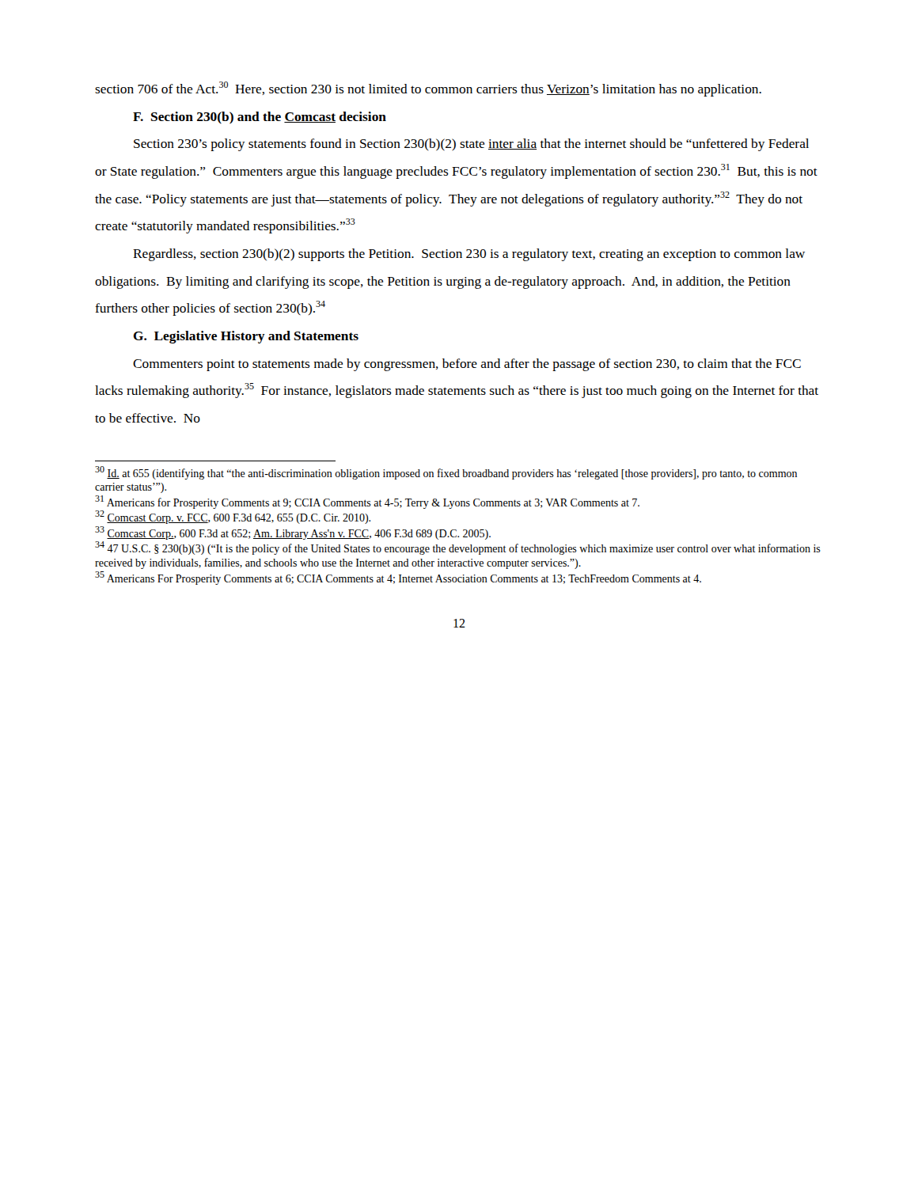section 706 of the Act.30 Here, section 230 is not limited to common carriers thus Verizon’s limitation has no application.
F. Section 230(b) and the Comcast decision
Section 230’s policy statements found in Section 230(b)(2) state inter alia that the internet should be “unfettered by Federal or State regulation.” Commenters argue this language precludes FCC’s regulatory implementation of section 230.31 But, this is not the case. “Policy statements are just that—statements of policy. They are not delegations of regulatory authority.”32 They do not create “statutorily mandated responsibilities.”33
Regardless, section 230(b)(2) supports the Petition. Section 230 is a regulatory text, creating an exception to common law obligations. By limiting and clarifying its scope, the Petition is urging a de-regulatory approach. And, in addition, the Petition furthers other policies of section 230(b).34
G. Legislative History and Statements
Commenters point to statements made by congressmen, before and after the passage of section 230, to claim that the FCC lacks rulemaking authority.35 For instance, legislators made statements such as “there is just too much going on the Internet for that to be effective. No
30 Id. at 655 (identifying that “the anti-discrimination obligation imposed on fixed broadband providers has ‘relegated [those providers], pro tanto, to common carrier status’”).
31 Americans for Prosperity Comments at 9; CCIA Comments at 4-5; Terry & Lyons Comments at 3; VAR Comments at 7.
32 Comcast Corp. v. FCC, 600 F.3d 642, 655 (D.C. Cir. 2010).
33 Comcast Corp., 600 F.3d at 652; Am. Library Ass'n v. FCC, 406 F.3d 689 (D.C. 2005).
34 47 U.S.C. § 230(b)(3) (“It is the policy of the United States to encourage the development of technologies which maximize user control over what information is received by individuals, families, and schools who use the Internet and other interactive computer services.”).
35 Americans For Prosperity Comments at 6; CCIA Comments at 4; Internet Association Comments at 13; TechFreedom Comments at 4.
12